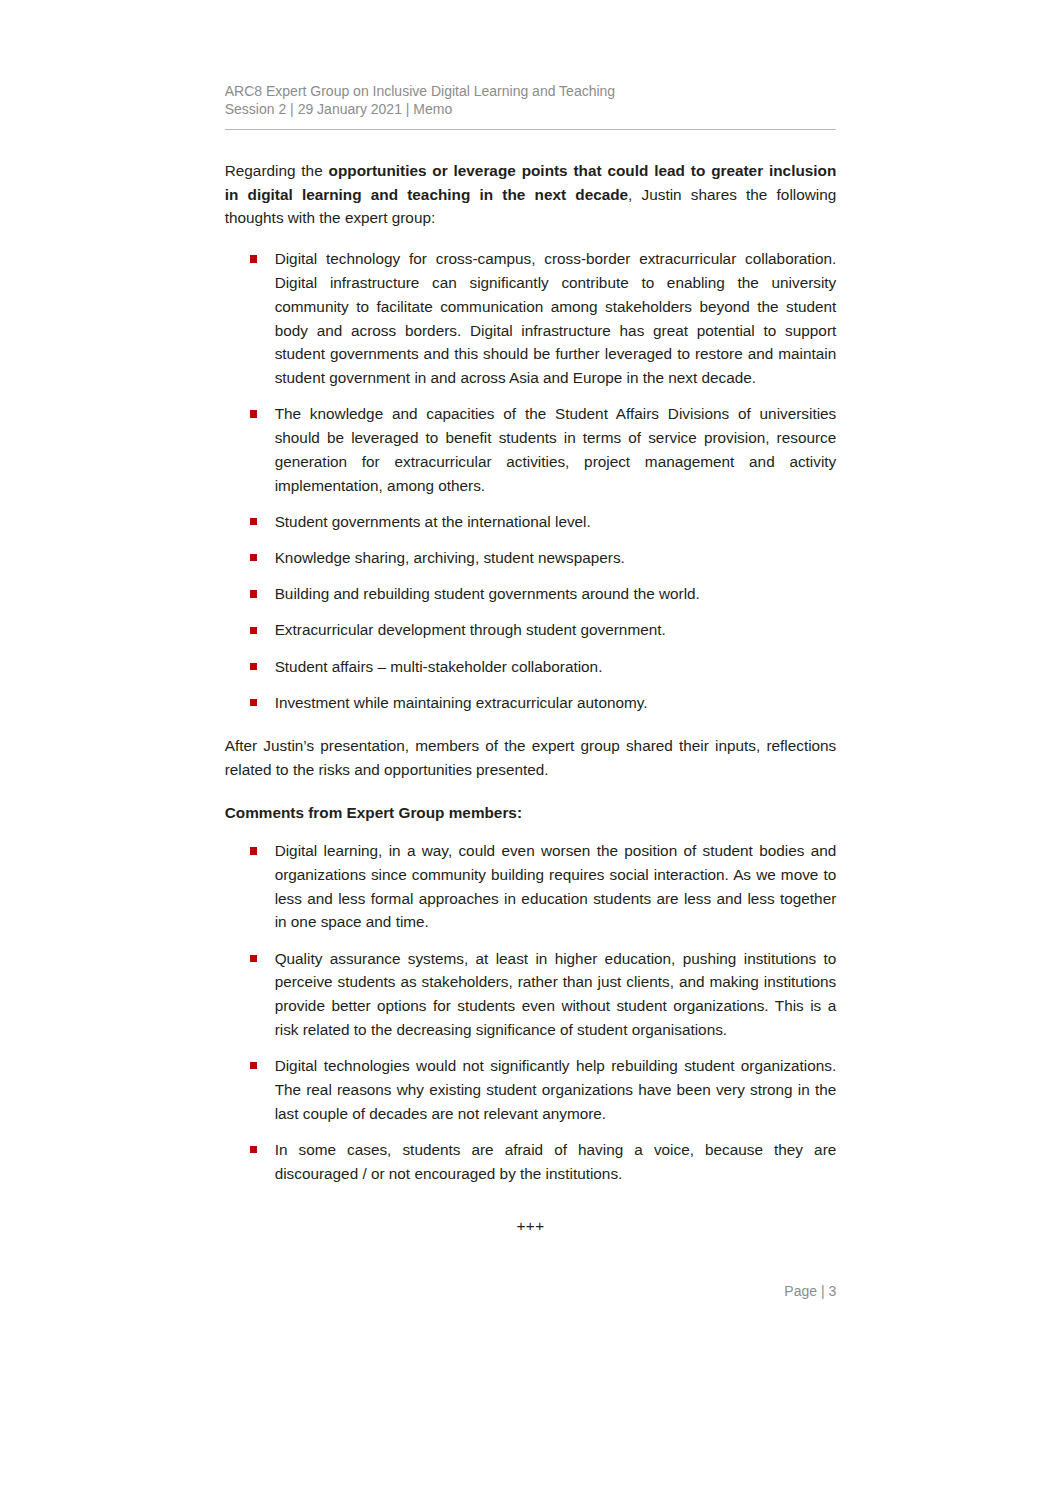ARC8 Expert Group on Inclusive Digital Learning and Teaching Session 2 | 29 January 2021 | Memo
Regarding the opportunities or leverage points that could lead to greater inclusion in digital learning and teaching in the next decade, Justin shares the following thoughts with the expert group:
Digital technology for cross-campus, cross-border extracurricular collaboration. Digital infrastructure can significantly contribute to enabling the university community to facilitate communication among stakeholders beyond the student body and across borders. Digital infrastructure has great potential to support student governments and this should be further leveraged to restore and maintain student government in and across Asia and Europe in the next decade.
The knowledge and capacities of the Student Affairs Divisions of universities should be leveraged to benefit students in terms of service provision, resource generation for extracurricular activities, project management and activity implementation, among others.
Student governments at the international level.
Knowledge sharing, archiving, student newspapers.
Building and rebuilding student governments around the world.
Extracurricular development through student government.
Student affairs – multi-stakeholder collaboration.
Investment while maintaining extracurricular autonomy.
After Justin’s presentation, members of the expert group shared their inputs, reflections related to the risks and opportunities presented.
Comments from Expert Group members:
Digital learning, in a way, could even worsen the position of student bodies and organizations since community building requires social interaction. As we move to less and less formal approaches in education students are less and less together in one space and time.
Quality assurance systems, at least in higher education, pushing institutions to perceive students as stakeholders, rather than just clients, and making institutions provide better options for students even without student organizations. This is a risk related to the decreasing significance of student organisations.
Digital technologies would not significantly help rebuilding student organizations. The real reasons why existing student organizations have been very strong in the last couple of decades are not relevant anymore.
In some cases, students are afraid of having a voice, because they are discouraged / or not encouraged by the institutions.
+++
Page | 3